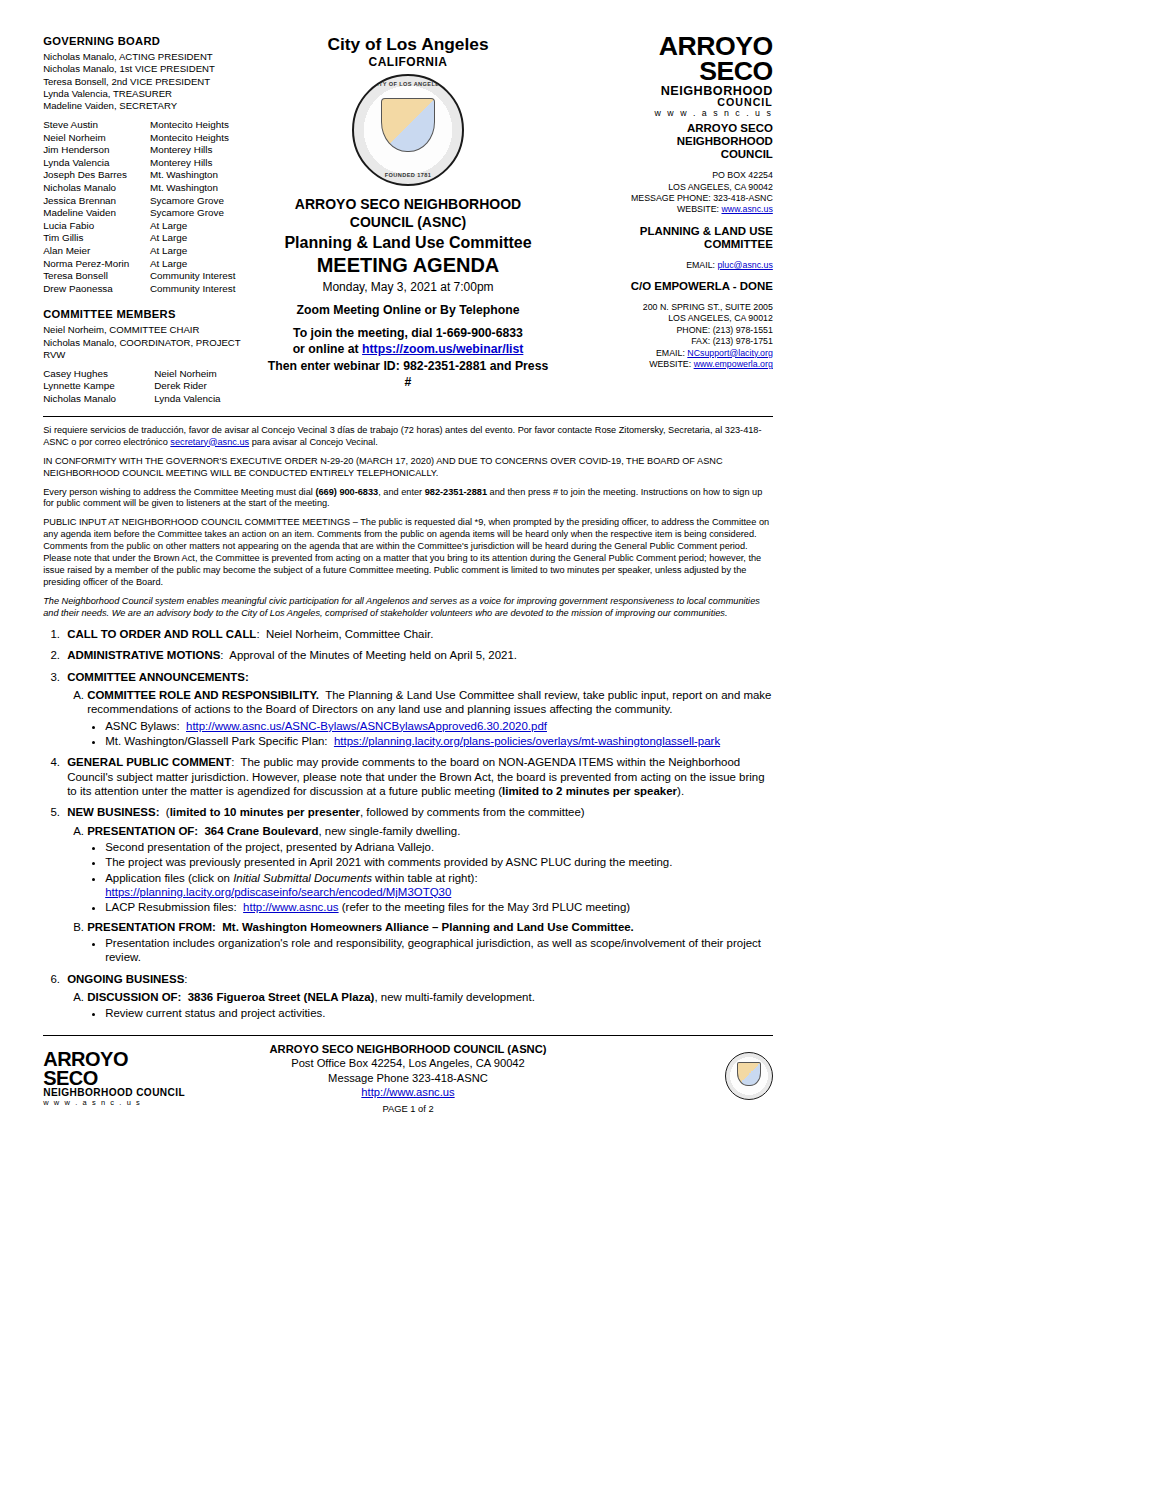GOVERNING BOARD
Nicholas Manalo, ACTING PRESIDENT
Nicholas Manalo, 1st VICE PRESIDENT
Teresa Bonsell, 2nd VICE PRESIDENT
Lynda Valencia, TREASURER
Madeline Vaiden, SECRETARY
| Steve Austin | Montecito Heights |
| Neiel Norheim | Montecito Heights |
| Jim Henderson | Monterey Hills |
| Lynda Valencia | Monterey Hills |
| Joseph Des Barres | Mt. Washington |
| Nicholas Manalo | Mt. Washington |
| Jessica Brennan | Sycamore Grove |
| Madeline Vaiden | Sycamore Grove |
| Lucia Fabio | At Large |
| Tim Gillis | At Large |
| Alan Meier | At Large |
| Norma Perez-Morin | At Large |
| Teresa Bonsell | Community Interest |
| Drew Paonessa | Community Interest |
COMMITTEE MEMBERS
Neiel Norheim, COMMITTEE CHAIR
Nicholas Manalo, COORDINATOR, PROJECT RVW
| Casey Hughes | Neiel Norheim |
| Lynnette Kampe | Derek Rider |
| Nicholas Manalo | Lynda Valencia |
City of Los Angeles
CALIFORNIA
CITY OF LOS ANGELES
FOUNDED 1781
ARROYO SECO NEIGHBORHOOD COUNCIL (ASNC)
Planning & Land Use Committee
MEETING AGENDA
Monday, May 3, 2021 at 7:00pm
Zoom Meeting Online or By Telephone
To join the meeting, dial 1-669-900-6833
or online at https://zoom.us/webinar/list
Then enter webinar ID: 982-2351-2881 and Press #
ARROYO SECO NEIGHBORHOOD COUNCIL w w w . a s n c . u s
ARROYO SECO
NEIGHBORHOOD
COUNCIL
PO BOX 42254
LOS ANGELES, CA 90042
MESSAGE PHONE: 323-418-ASNC
WEBSITE: www.asnc.us
PLANNING & LAND USE
COMMITTEE
EMAIL: pluc@asnc.us
C/O EMPOWERLA - DONE
200 N. SPRING ST., SUITE 2005
LOS ANGELES, CA 90012
PHONE: (213) 978-1551
FAX: (213) 978-1751
EMAIL: NCsupport@lacity.org
WEBSITE: www.empowerla.org
Si requiere servicios de traducción, favor de avisar al Concejo Vecinal 3 días de trabajo (72 horas) antes del evento. Por favor contacte Rose Zitomersky, Secretaria, al 323-418-ASNC o por correo electrónico secretary@asnc.us para avisar al Concejo Vecinal.
IN CONFORMITY WITH THE GOVERNOR'S EXECUTIVE ORDER N-29-20 (MARCH 17, 2020) AND DUE TO CONCERNS OVER COVID-19, THE BOARD OF ASNC NEIGHBORHOOD COUNCIL MEETING WILL BE CONDUCTED ENTIRELY TELEPHONICALLY.
Every person wishing to address the Committee Meeting must dial (669) 900-6833, and enter 982-2351-2881 and then press # to join the meeting. Instructions on how to sign up for public comment will be given to listeners at the start of the meeting.
PUBLIC INPUT AT NEIGHBORHOOD COUNCIL COMMITTEE MEETINGS – The public is requested dial *9, when prompted by the presiding officer, to address the Committee on any agenda item before the Committee takes an action on an item. Comments from the public on agenda items will be heard only when the respective item is being considered. Comments from the public on other matters not appearing on the agenda that are within the Committee's jurisdiction will be heard during the General Public Comment period. Please note that under the Brown Act, the Committee is prevented from acting on a matter that you bring to its attention during the General Public Comment period; however, the issue raised by a member of the public may become the subject of a future Committee meeting. Public comment is limited to two minutes per speaker, unless adjusted by the presiding officer of the Board.
The Neighborhood Council system enables meaningful civic participation for all Angelenos and serves as a voice for improving government responsiveness to local communities and their needs. We are an advisory body to the City of Los Angeles, comprised of stakeholder volunteers who are devoted to the mission of improving our communities.
CALL TO ORDER AND ROLL CALL: Neiel Norheim, Committee Chair.
ADMINISTRATIVE MOTIONS: Approval of the Minutes of Meeting held on April 5, 2021.
COMMITTEE ANNOUNCEMENTS:
COMMITTEE ROLE AND RESPONSIBILITY. The Planning & Land Use Committee shall review, take public input, report on and make recommendations of actions to the Board of Directors on any land use and planning issues affecting the community.
ASNC Bylaws: http://www.asnc.us/ASNC-Bylaws/ASNCBylawsApproved6.30.2020.pdf
Mt. Washington/Glassell Park Specific Plan: https://planning.lacity.org/plans-policies/overlays/mt-washingtonglassell-park
GENERAL PUBLIC COMMENT: The public may provide comments to the board on NON-AGENDA ITEMS within the Neighborhood Council's subject matter jurisdiction. However, please note that under the Brown Act, the board is prevented from acting on the issue bring to its attention unter the matter is agendized for discussion at a future public meeting (limited to 2 minutes per speaker).
NEW BUSINESS: (limited to 10 minutes per presenter, followed by comments from the committee)
PRESENTATION OF: 364 Crane Boulevard, new single-family dwelling.
Second presentation of the project, presented by Adriana Vallejo.
The project was previously presented in April 2021 with comments provided by ASNC PLUC during the meeting.
Application files (click on Initial Submittal Documents within table at right):
https://planning.lacity.org/pdiscaseinfo/search/encoded/MjM3OTQ30
LACP Resubmission files: http://www.asnc.us (refer to the meeting files for the May 3rd PLUC meeting)
PRESENTATION FROM: Mt. Washington Homeowners Alliance – Planning and Land Use Committee.
Presentation includes organization's role and responsibility, geographical jurisdiction, as well as scope/involvement of their project review.
ONGOING BUSINESS:
DISCUSSION OF: 3836 Figueroa Street (NELA Plaza), new multi-family development.
Review current status and project activities.
ARROYO SECO NEIGHBORHOOD COUNCIL w w w . a s n c . u s
ARROYO SECO NEIGHBORHOOD COUNCIL (ASNC)
Post Office Box 42254, Los Angeles, CA 90042
Message Phone 323-418-ASNC
http://www.asnc.us
PAGE 1 of 2